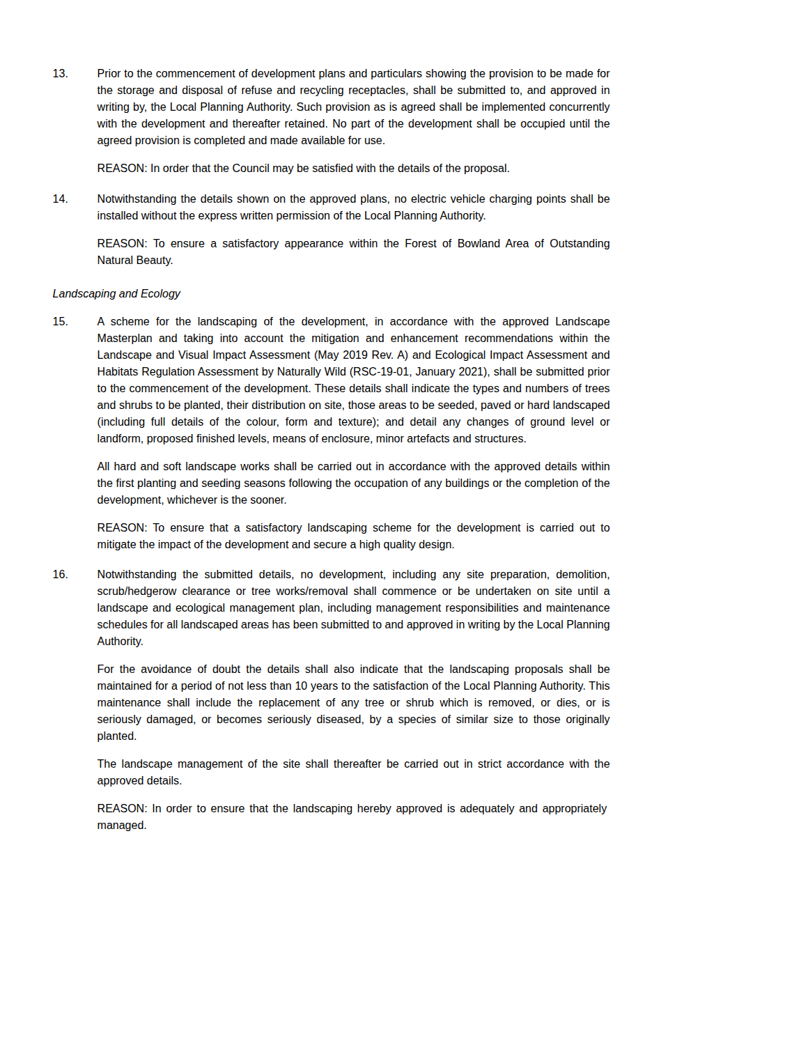13.
Prior to the commencement of development plans and particulars showing the provision to be made for the storage and disposal of refuse and recycling receptacles, shall be submitted to, and approved in writing by, the Local Planning Authority. Such provision as is agreed shall be implemented concurrently with the development and thereafter retained. No part of the development shall be occupied until the agreed provision is completed and made available for use.
REASON: In order that the Council may be satisfied with the details of the proposal.
14.
Notwithstanding the details shown on the approved plans, no electric vehicle charging points shall be installed without the express written permission of the Local Planning Authority.
REASON: To ensure a satisfactory appearance within the Forest of Bowland Area of Outstanding Natural Beauty.
Landscaping and Ecology
15.
A scheme for the landscaping of the development, in accordance with the approved Landscape Masterplan and taking into account the mitigation and enhancement recommendations within the Landscape and Visual Impact Assessment (May 2019 Rev. A) and Ecological Impact Assessment and Habitats Regulation Assessment by Naturally Wild (RSC-19-01, January 2021), shall be submitted prior to the commencement of the development. These details shall indicate the types and numbers of trees and shrubs to be planted, their distribution on site, those areas to be seeded, paved or hard landscaped (including full details of the colour, form and texture); and detail any changes of ground level or landform, proposed finished levels, means of enclosure, minor artefacts and structures.
All hard and soft landscape works shall be carried out in accordance with the approved details within the first planting and seeding seasons following the occupation of any buildings or the completion of the development, whichever is the sooner.
REASON: To ensure that a satisfactory landscaping scheme for the development is carried out to mitigate the impact of the development and secure a high quality design.
16.
Notwithstanding the submitted details, no development, including any site preparation, demolition, scrub/hedgerow clearance or tree works/removal shall commence or be undertaken on site until a landscape and ecological management plan, including management responsibilities and maintenance schedules for all landscaped areas has been submitted to and approved in writing by the Local Planning Authority.
For the avoidance of doubt the details shall also indicate that the landscaping proposals shall be maintained for a period of not less than 10 years to the satisfaction of the Local Planning Authority. This maintenance shall include the replacement of any tree or shrub which is removed, or dies, or is seriously damaged, or becomes seriously diseased, by a species of similar size to those originally planted.
The landscape management of the site shall thereafter be carried out in strict accordance with the approved details.
REASON: In order to ensure that the landscaping hereby approved is adequately and appropriately managed.